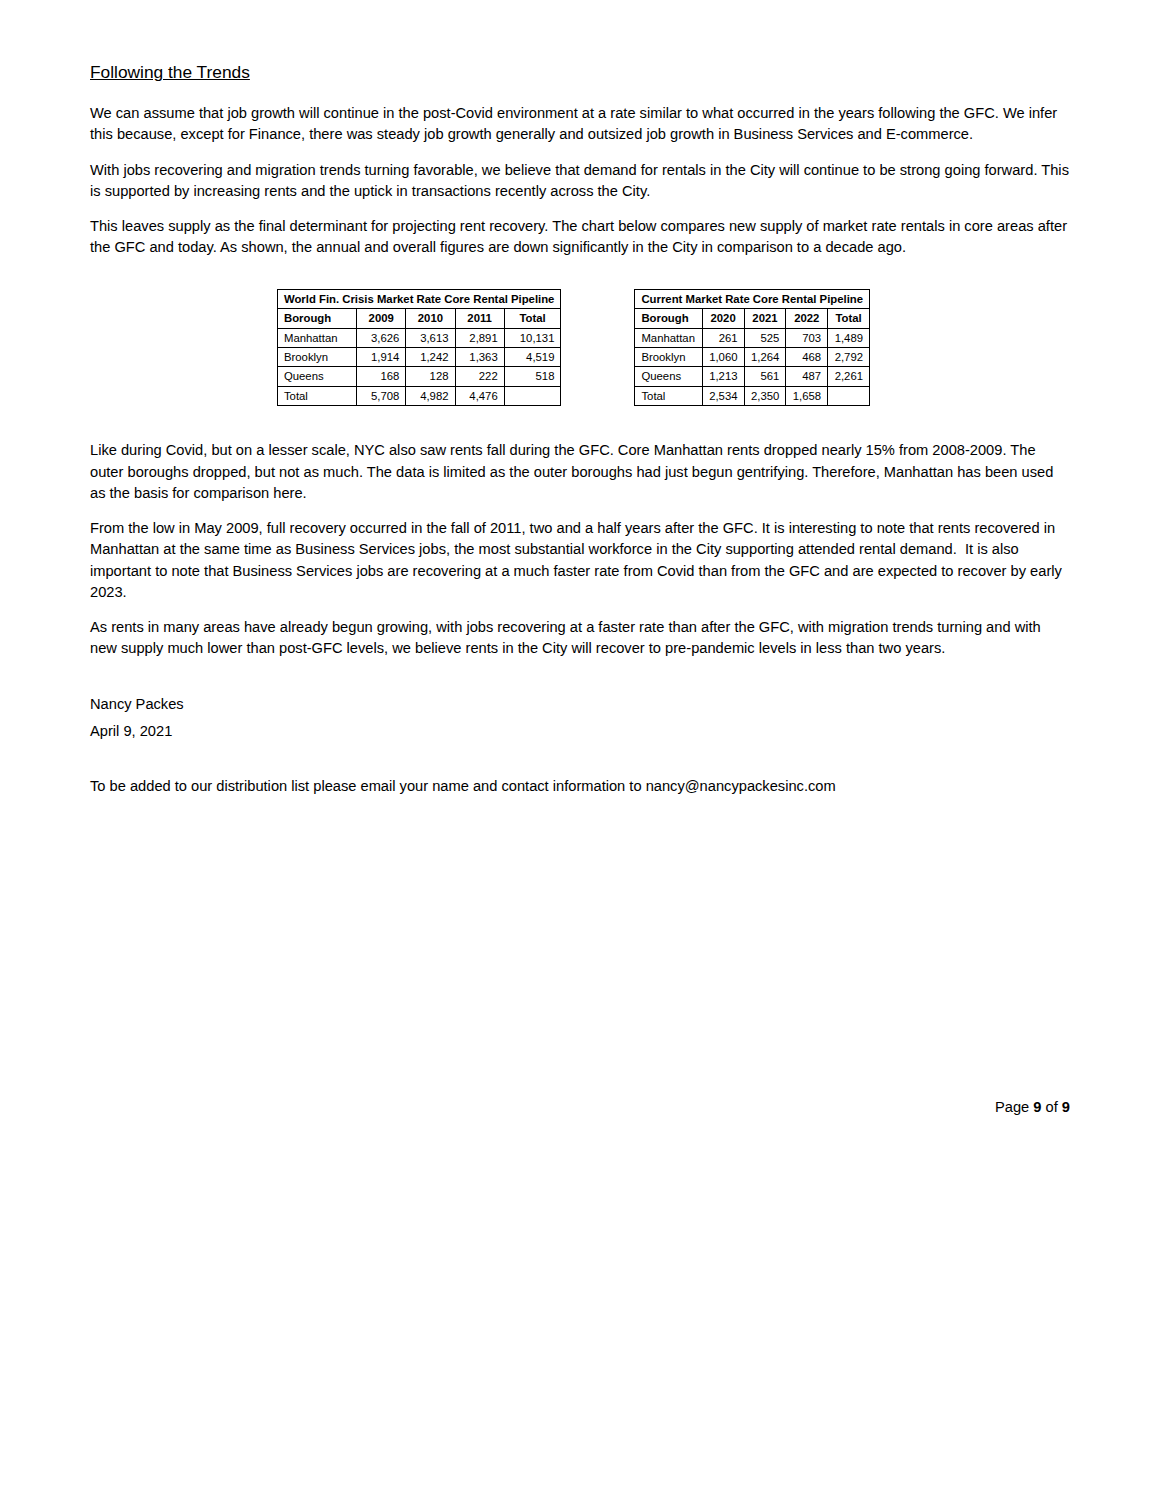Following the Trends
We can assume that job growth will continue in the post-Covid environment at a rate similar to what occurred in the years following the GFC. We infer this because, except for Finance, there was steady job growth generally and outsized job growth in Business Services and E-commerce.
With jobs recovering and migration trends turning favorable, we believe that demand for rentals in the City will continue to be strong going forward. This is supported by increasing rents and the uptick in transactions recently across the City.
This leaves supply as the final determinant for projecting rent recovery. The chart below compares new supply of market rate rentals in core areas after the GFC and today. As shown, the annual and overall figures are down significantly in the City in comparison to a decade ago.
| World Fin. Crisis Market Rate Core Rental Pipeline | |
| --- | --- |
| Borough | 2009 | 2010 | 2011 | Total | |
| Manhattan | 3,626 | 3,613 | 2,891 | 10,131 | |
| Brooklyn | 1,914 | 1,242 | 1,363 | 4,519 | |
| Queens | 168 | 128 | 222 | 518 | |
| Total | 5,708 | 4,982 | 4,476 | | |
| Current Market Rate Core Rental Pipeline | |
| --- | --- |
| Borough | 2020 | 2021 | 2022 | Total | |
| Manhattan | 261 | 525 | 703 | 1,489 | |
| Brooklyn | 1,060 | 1,264 | 468 | 2,792 | |
| Queens | 1,213 | 561 | 487 | 2,261 | |
| Total | 2,534 | 2,350 | 1,658 | | |
Like during Covid, but on a lesser scale, NYC also saw rents fall during the GFC. Core Manhattan rents dropped nearly 15% from 2008-2009. The outer boroughs dropped, but not as much. The data is limited as the outer boroughs had just begun gentrifying. Therefore, Manhattan has been used as the basis for comparison here.
From the low in May 2009, full recovery occurred in the fall of 2011, two and a half years after the GFC. It is interesting to note that rents recovered in Manhattan at the same time as Business Services jobs, the most substantial workforce in the City supporting attended rental demand. It is also important to note that Business Services jobs are recovering at a much faster rate from Covid than from the GFC and are expected to recover by early 2023.
As rents in many areas have already begun growing, with jobs recovering at a faster rate than after the GFC, with migration trends turning and with new supply much lower than post-GFC levels, we believe rents in the City will recover to pre-pandemic levels in less than two years.
Nancy Packes
April 9, 2021
To be added to our distribution list please email your name and contact information to nancy@nancypackesinc.com
Page 9 of 9